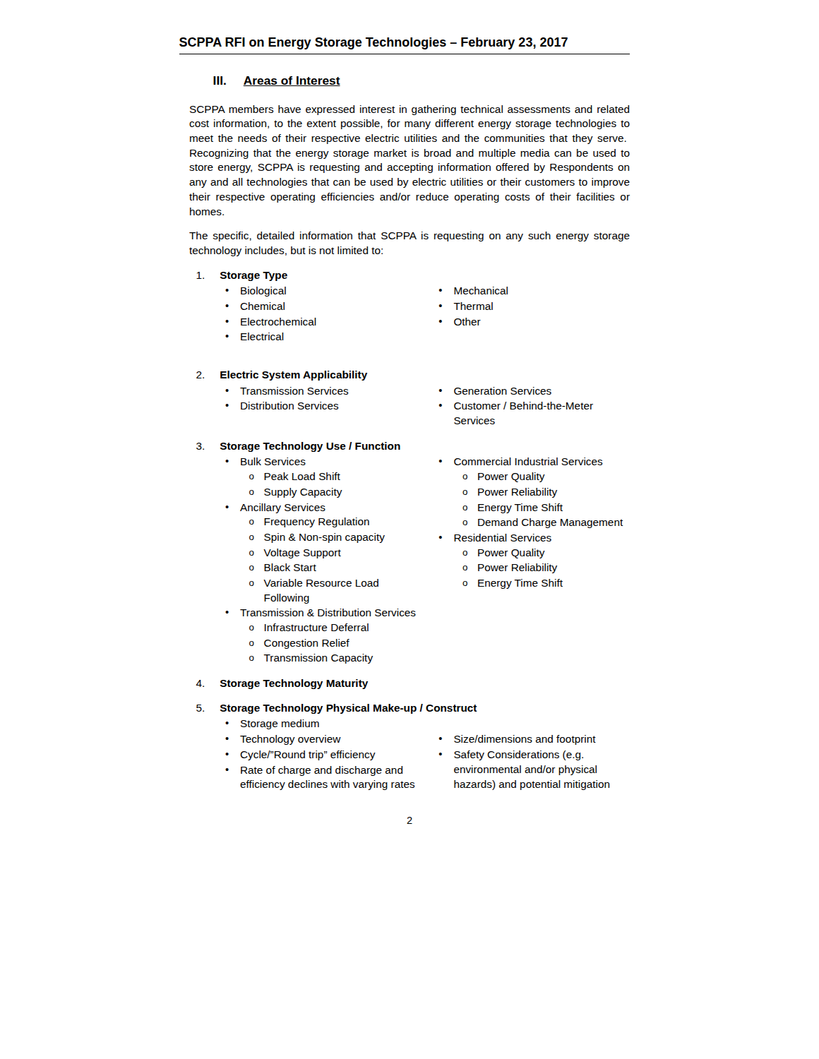SCPPA RFI on Energy Storage Technologies – February 23, 2017
III. Areas of Interest
SCPPA members have expressed interest in gathering technical assessments and related cost information, to the extent possible, for many different energy storage technologies to meet the needs of their respective electric utilities and the communities that they serve. Recognizing that the energy storage market is broad and multiple media can be used to store energy, SCPPA is requesting and accepting information offered by Respondents on any and all technologies that can be used by electric utilities or their customers to improve their respective operating efficiencies and/or reduce operating costs of their facilities or homes.
The specific, detailed information that SCPPA is requesting on any such energy storage technology includes, but is not limited to:
1. Storage Type
Biological
Chemical
Electrochemical
Electrical
Mechanical
Thermal
Other
2. Electric System Applicability
Transmission Services
Distribution Services
Generation Services
Customer / Behind-the-Meter Services
3. Storage Technology Use / Function
Bulk Services
Peak Load Shift
Supply Capacity
Ancillary Services
Frequency Regulation
Spin & Non-spin capacity
Voltage Support
Black Start
Variable Resource Load Following
Transmission & Distribution Services
Infrastructure Deferral
Congestion Relief
Transmission Capacity
Commercial Industrial Services
Power Quality
Power Reliability
Energy Time Shift
Demand Charge Management
Residential Services
Power Quality
Power Reliability
Energy Time Shift
4. Storage Technology Maturity
5. Storage Technology Physical Make-up / Construct
Storage medium
Technology overview
Cycle/”Round trip” efficiency
Rate of charge and discharge and efficiency declines with varying rates
Size/dimensions and footprint
Safety Considerations (e.g. environmental and/or physical hazards) and potential mitigation
2